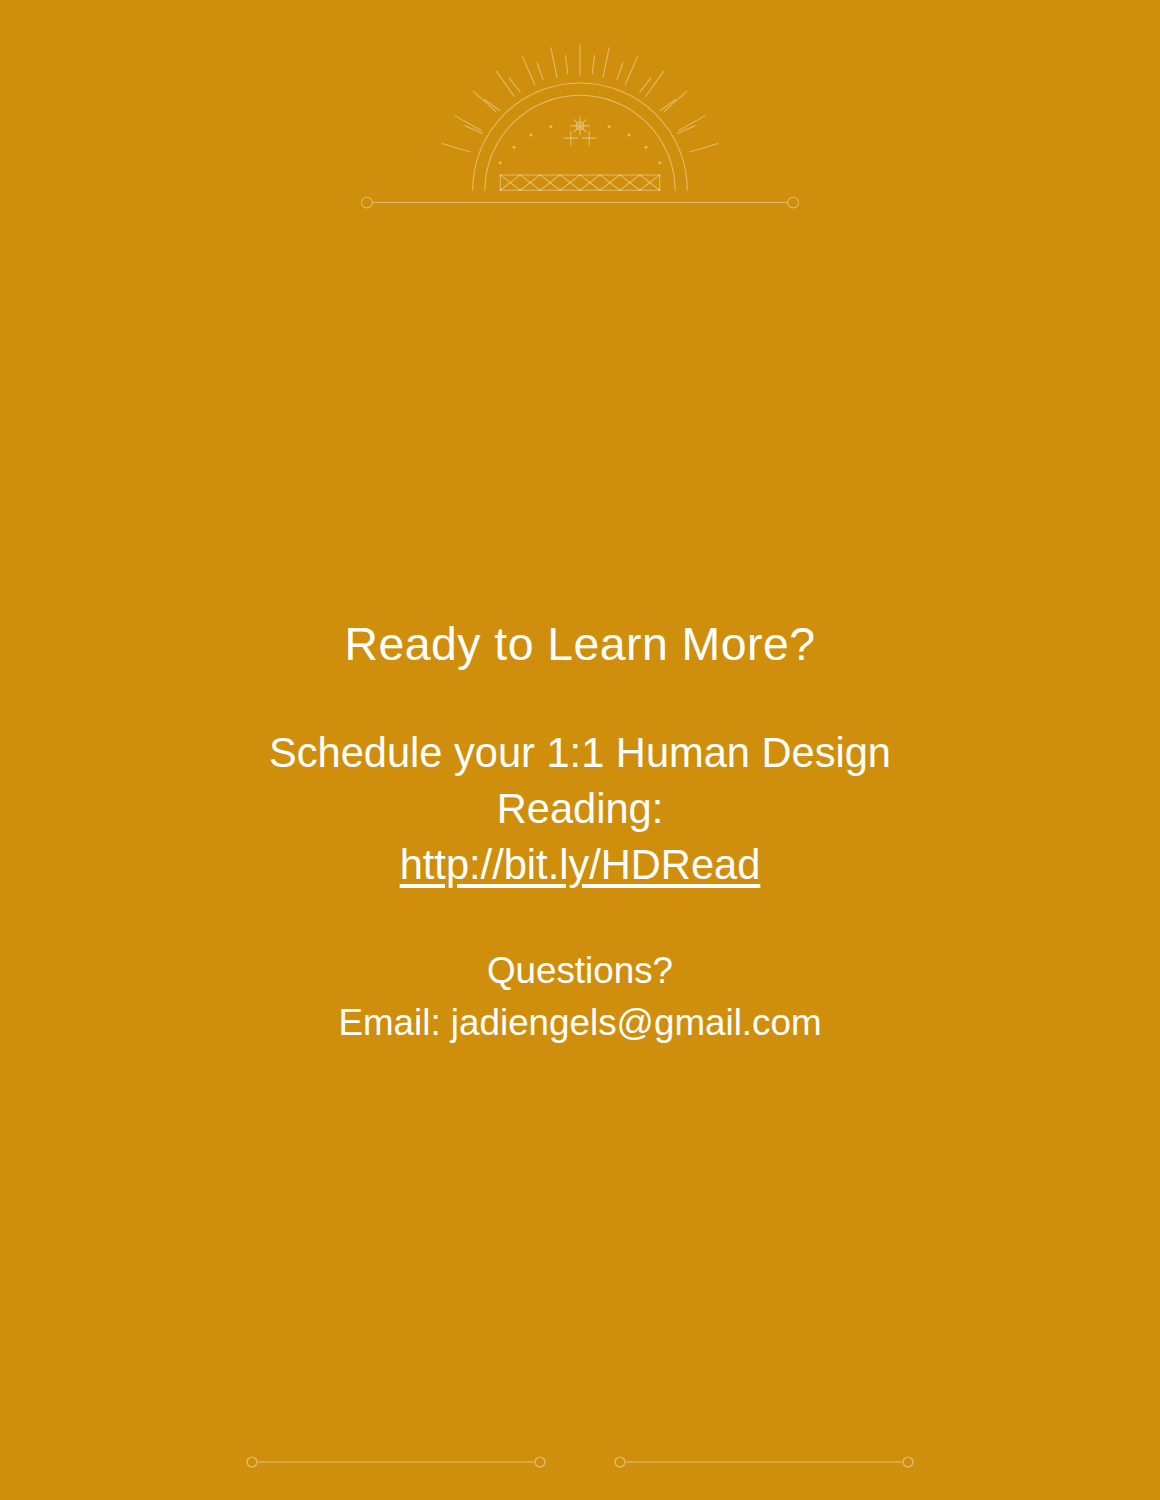Ready to Learn More?
Schedule your 1:1 Human Design Reading:
http://bit.ly/HDRead
Questions? Email: jadiengels@gmail.com